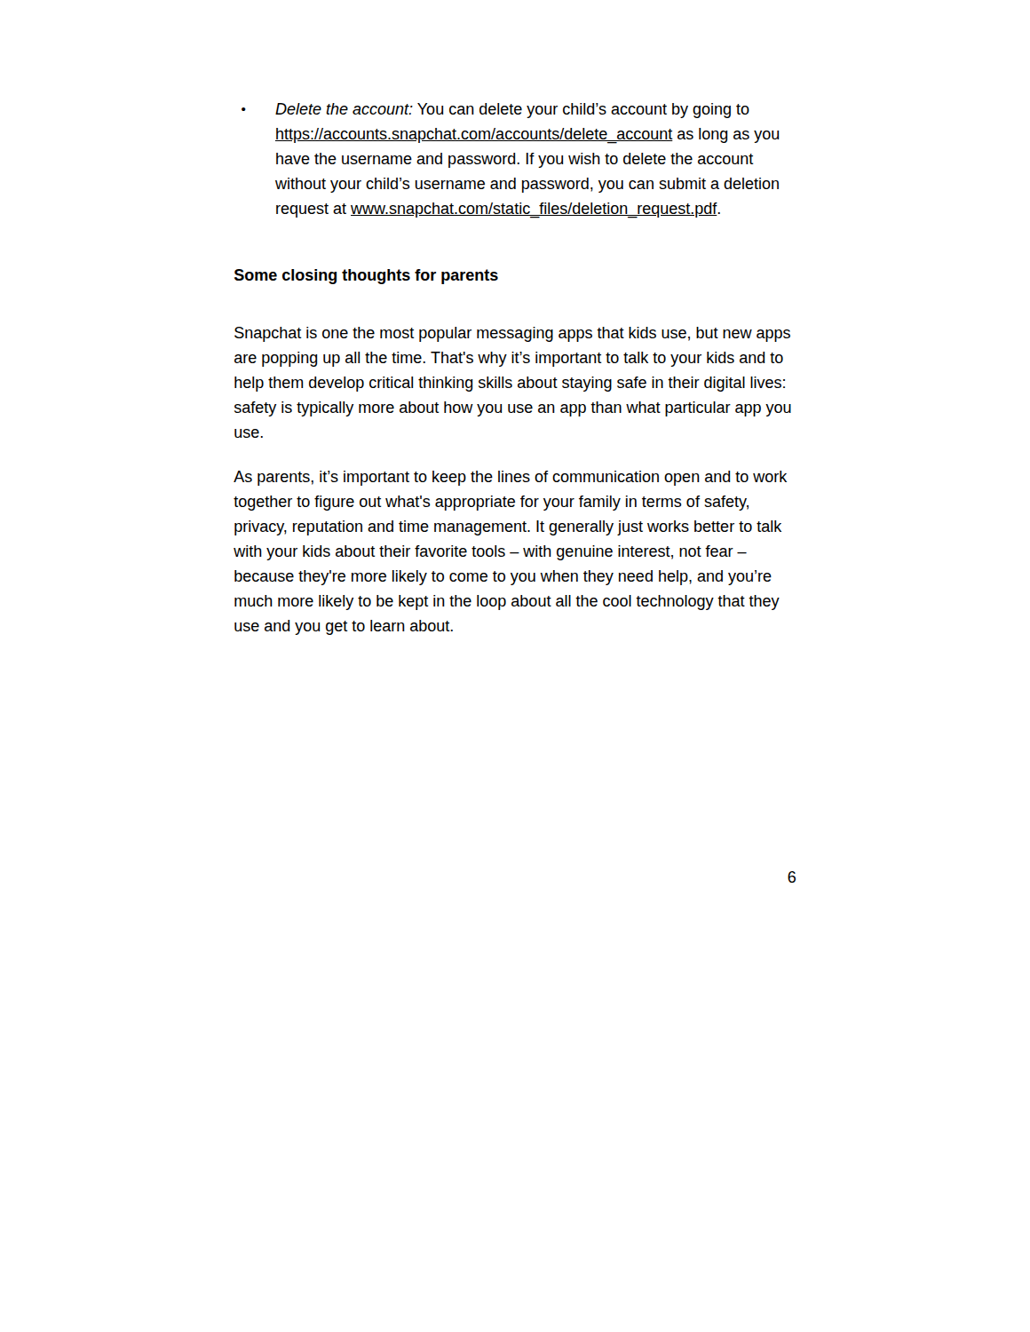Delete the account: You can delete your child’s account by going to https://accounts.snapchat.com/accounts/delete_account as long as you have the username and password. If you wish to delete the account without your child’s username and password, you can submit a deletion request at www.snapchat.com/static_files/deletion_request.pdf.
Some closing thoughts for parents
Snapchat is one the most popular messaging apps that kids use, but new apps are popping up all the time. That's why it’s important to talk to your kids and to help them develop critical thinking skills about staying safe in their digital lives: safety is typically more about how you use an app than what particular app you use.
As parents, it’s important to keep the lines of communication open and to work together to figure out what's appropriate for your family in terms of safety, privacy, reputation and time management. It generally just works better to talk with your kids about their favorite tools – with genuine interest, not fear – because they're more likely to come to you when they need help, and you’re much more likely to be kept in the loop about all the cool technology that they use and you get to learn about.
6